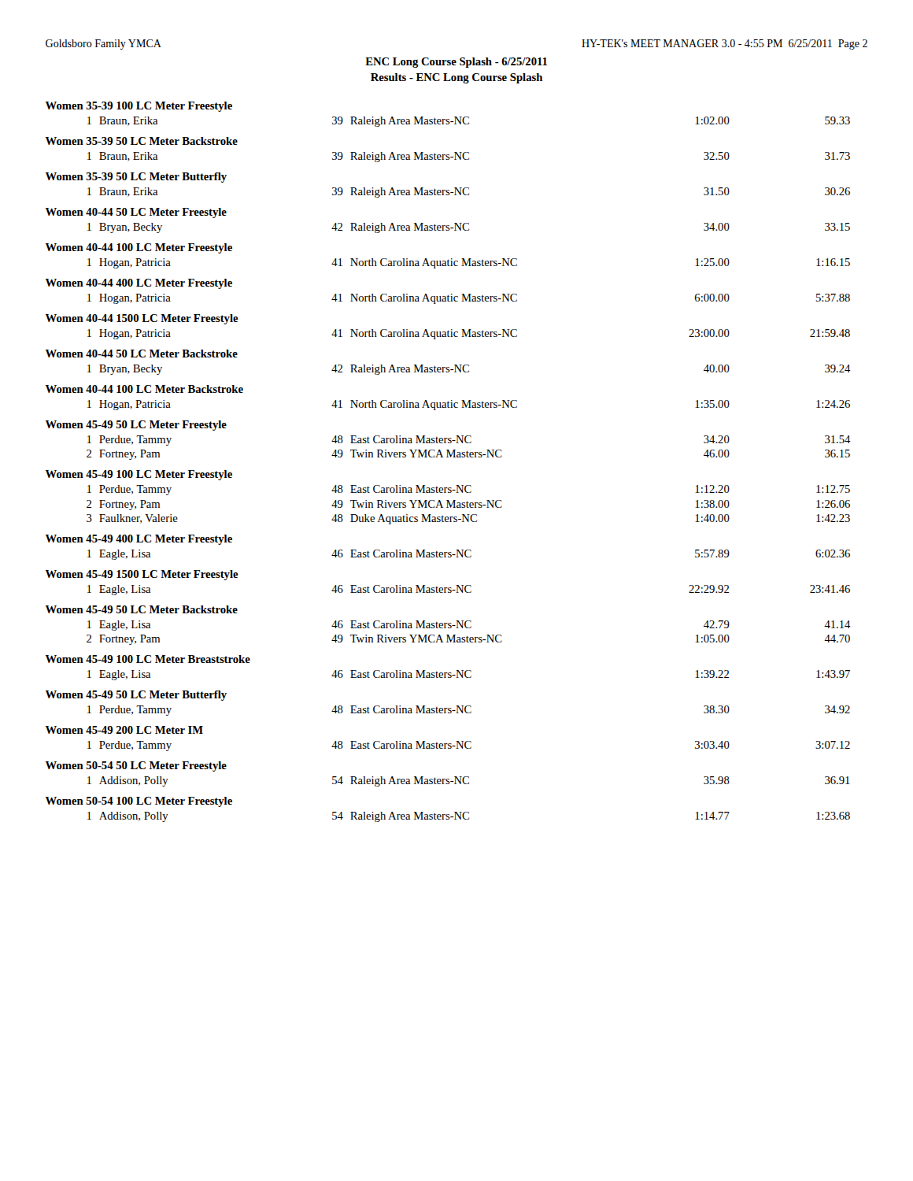Goldsboro Family YMCA HY-TEK's MEET MANAGER 3.0 - 4:55 PM 6/25/2011 Page 2
ENC Long Course Splash - 6/25/2011
Results - ENC Long Course Splash
Women 35-39 100 LC Meter Freestyle
| 1 | Braun, Erika | 39 | Raleigh Area Masters-NC | 1:02.00 | 59.33 |
Women 35-39 50 LC Meter Backstroke
| 1 | Braun, Erika | 39 | Raleigh Area Masters-NC | 32.50 | 31.73 |
Women 35-39 50 LC Meter Butterfly
| 1 | Braun, Erika | 39 | Raleigh Area Masters-NC | 31.50 | 30.26 |
Women 40-44 50 LC Meter Freestyle
| 1 | Bryan, Becky | 42 | Raleigh Area Masters-NC | 34.00 | 33.15 |
Women 40-44 100 LC Meter Freestyle
| 1 | Hogan, Patricia | 41 | North Carolina Aquatic Masters-NC | 1:25.00 | 1:16.15 |
Women 40-44 400 LC Meter Freestyle
| 1 | Hogan, Patricia | 41 | North Carolina Aquatic Masters-NC | 6:00.00 | 5:37.88 |
Women 40-44 1500 LC Meter Freestyle
| 1 | Hogan, Patricia | 41 | North Carolina Aquatic Masters-NC | 23:00.00 | 21:59.48 |
Women 40-44 50 LC Meter Backstroke
| 1 | Bryan, Becky | 42 | Raleigh Area Masters-NC | 40.00 | 39.24 |
Women 40-44 100 LC Meter Backstroke
| 1 | Hogan, Patricia | 41 | North Carolina Aquatic Masters-NC | 1:35.00 | 1:24.26 |
Women 45-49 50 LC Meter Freestyle
| 1 | Perdue, Tammy | 48 | East Carolina Masters-NC | 34.20 | 31.54 |
| 2 | Fortney, Pam | 49 | Twin Rivers YMCA Masters-NC | 46.00 | 36.15 |
Women 45-49 100 LC Meter Freestyle
| 1 | Perdue, Tammy | 48 | East Carolina Masters-NC | 1:12.20 | 1:12.75 |
| 2 | Fortney, Pam | 49 | Twin Rivers YMCA Masters-NC | 1:38.00 | 1:26.06 |
| 3 | Faulkner, Valerie | 48 | Duke Aquatics Masters-NC | 1:40.00 | 1:42.23 |
Women 45-49 400 LC Meter Freestyle
| 1 | Eagle, Lisa | 46 | East Carolina Masters-NC | 5:57.89 | 6:02.36 |
Women 45-49 1500 LC Meter Freestyle
| 1 | Eagle, Lisa | 46 | East Carolina Masters-NC | 22:29.92 | 23:41.46 |
Women 45-49 50 LC Meter Backstroke
| 1 | Eagle, Lisa | 46 | East Carolina Masters-NC | 42.79 | 41.14 |
| 2 | Fortney, Pam | 49 | Twin Rivers YMCA Masters-NC | 1:05.00 | 44.70 |
Women 45-49 100 LC Meter Breaststroke
| 1 | Eagle, Lisa | 46 | East Carolina Masters-NC | 1:39.22 | 1:43.97 |
Women 45-49 50 LC Meter Butterfly
| 1 | Perdue, Tammy | 48 | East Carolina Masters-NC | 38.30 | 34.92 |
Women 45-49 200 LC Meter IM
| 1 | Perdue, Tammy | 48 | East Carolina Masters-NC | 3:03.40 | 3:07.12 |
Women 50-54 50 LC Meter Freestyle
| 1 | Addison, Polly | 54 | Raleigh Area Masters-NC | 35.98 | 36.91 |
Women 50-54 100 LC Meter Freestyle
| 1 | Addison, Polly | 54 | Raleigh Area Masters-NC | 1:14.77 | 1:23.68 |